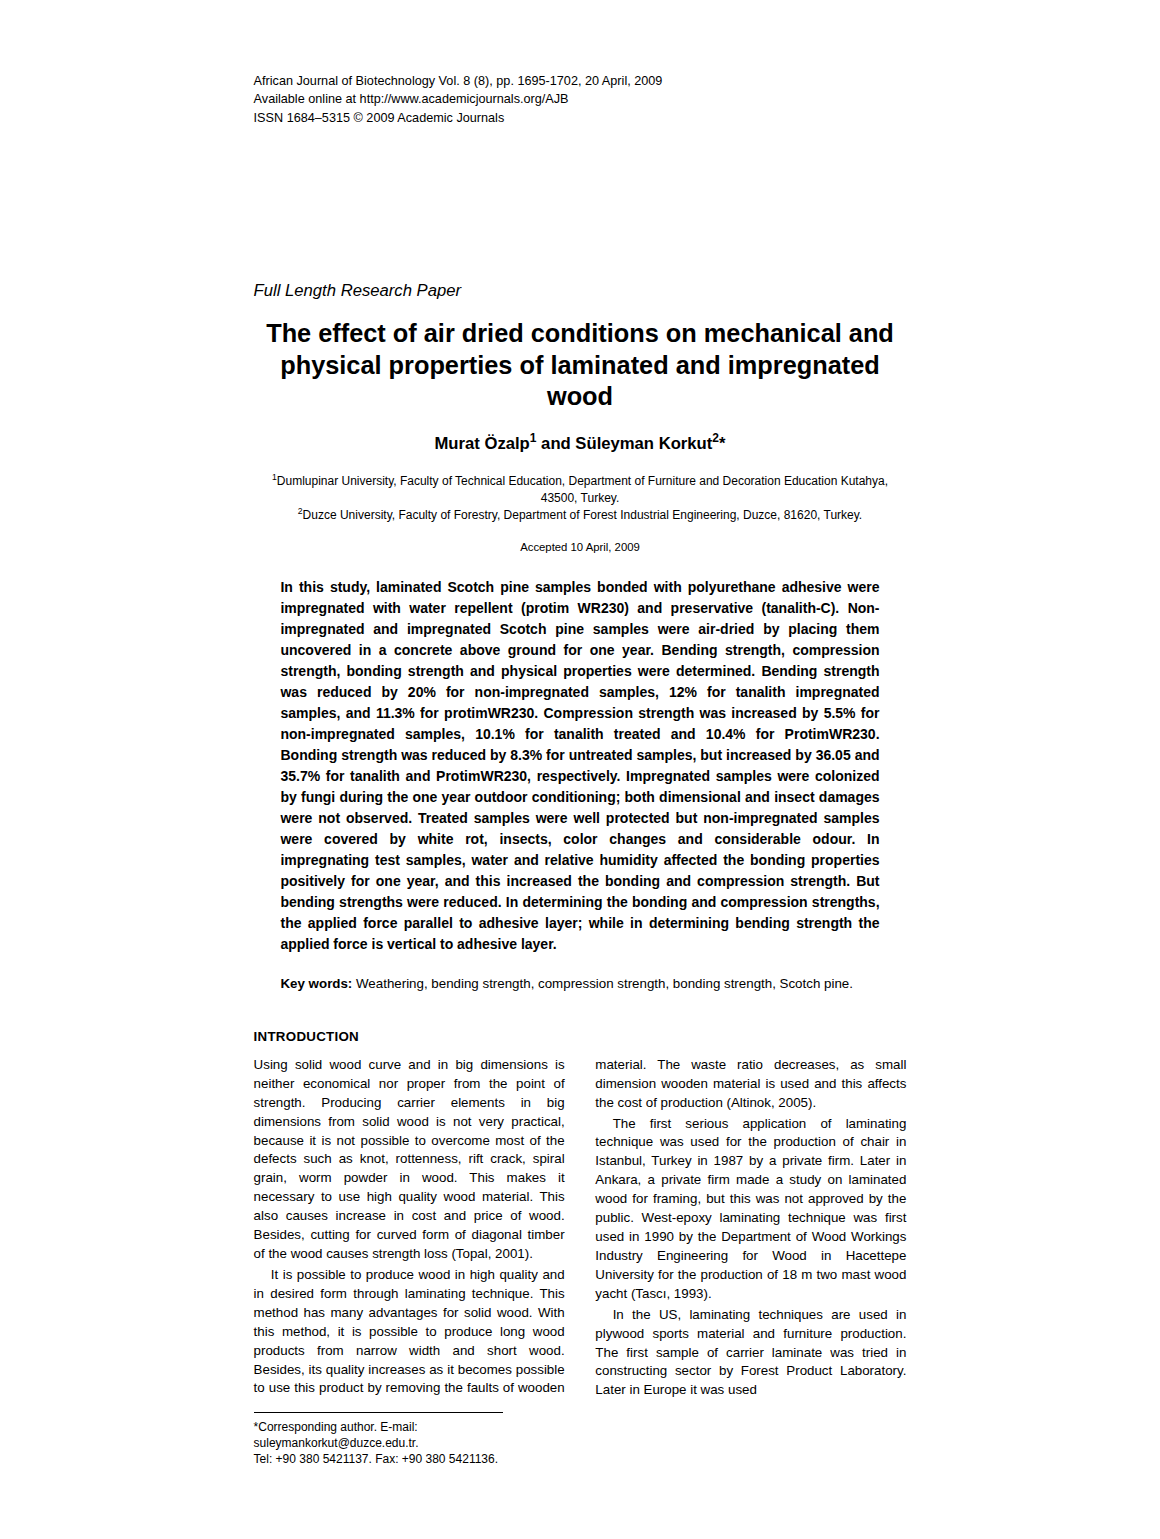African Journal of Biotechnology Vol. 8 (8), pp. 1695-1702, 20 April, 2009
Available online at http://www.academicjournals.org/AJB
ISSN 1684–5315 © 2009 Academic Journals
Full Length Research Paper
The effect of air dried conditions on mechanical and physical properties of laminated and impregnated wood
Murat Özalp1 and Süleyman Korkut2*
1Dumlupinar University, Faculty of Technical Education, Department of Furniture and Decoration Education Kutahya, 43500, Turkey.
2Duzce University, Faculty of Forestry, Department of Forest Industrial Engineering, Duzce, 81620, Turkey.
Accepted 10 April, 2009
In this study, laminated Scotch pine samples bonded with polyurethane adhesive were impregnated with water repellent (protim WR230) and preservative (tanalith-C). Non-impregnated and impregnated Scotch pine samples were air-dried by placing them uncovered in a concrete above ground for one year. Bending strength, compression strength, bonding strength and physical properties were determined. Bending strength was reduced by 20% for non-impregnated samples, 12% for tanalith impregnated samples, and 11.3% for protimWR230. Compression strength was increased by 5.5% for non-impregnated samples, 10.1% for tanalith treated and 10.4% for ProtimWR230. Bonding strength was reduced by 8.3% for untreated samples, but increased by 36.05 and 35.7% for tanalith and ProtimWR230, respectively. Impregnated samples were colonized by fungi during the one year outdoor conditioning; both dimensional and insect damages were not observed. Treated samples were well protected but non-impregnated samples were covered by white rot, insects, color changes and considerable odour. In impregnating test samples, water and relative humidity affected the bonding properties positively for one year, and this increased the bonding and compression strength. But bending strengths were reduced. In determining the bonding and compression strengths, the applied force parallel to adhesive layer; while in determining bending strength the applied force is vertical to adhesive layer.
Key words: Weathering, bending strength, compression strength, bonding strength, Scotch pine.
INTRODUCTION
Using solid wood curve and in big dimensions is neither economical nor proper from the point of strength. Producing carrier elements in big dimensions from solid wood is not very practical, because it is not possible to overcome most of the defects such as knot, rottenness, rift crack, spiral grain, worm powder in wood. This makes it necessary to use high quality wood material. This also causes increase in cost and price of wood. Besides, cutting for curved form of diagonal timber of the wood causes strength loss (Topal, 2001).
It is possible to produce wood in high quality and in desired form through laminating technique. This method has many advantages for solid wood. With this method, it is possible to produce long wood products from narrow width and short wood. Besides, its quality increases as it becomes possible to use this product by removing the faults of wooden material. The waste ratio decreases, as small dimension wooden material is used and this affects the cost of production (Altinok, 2005).
The first serious application of laminating technique was used for the production of chair in Istanbul, Turkey in 1987 by a private firm. Later in Ankara, a private firm made a study on laminated wood for framing, but this was not approved by the public. West-epoxy laminating technique was first used in 1990 by the Department of Wood Workings Industry Engineering for Wood in Hacettepe University for the production of 18 m two mast wood yacht (Tascı, 1993).
In the US, laminating techniques are used in plywood sports material and furniture production. The first sample of carrier laminate was tried in constructing sector by Forest Product Laboratory. Later in Europe it was used
*Corresponding author. E-mail: suleymankorkut@duzce.edu.tr.
Tel: +90 380 5421137. Fax: +90 380 5421136.